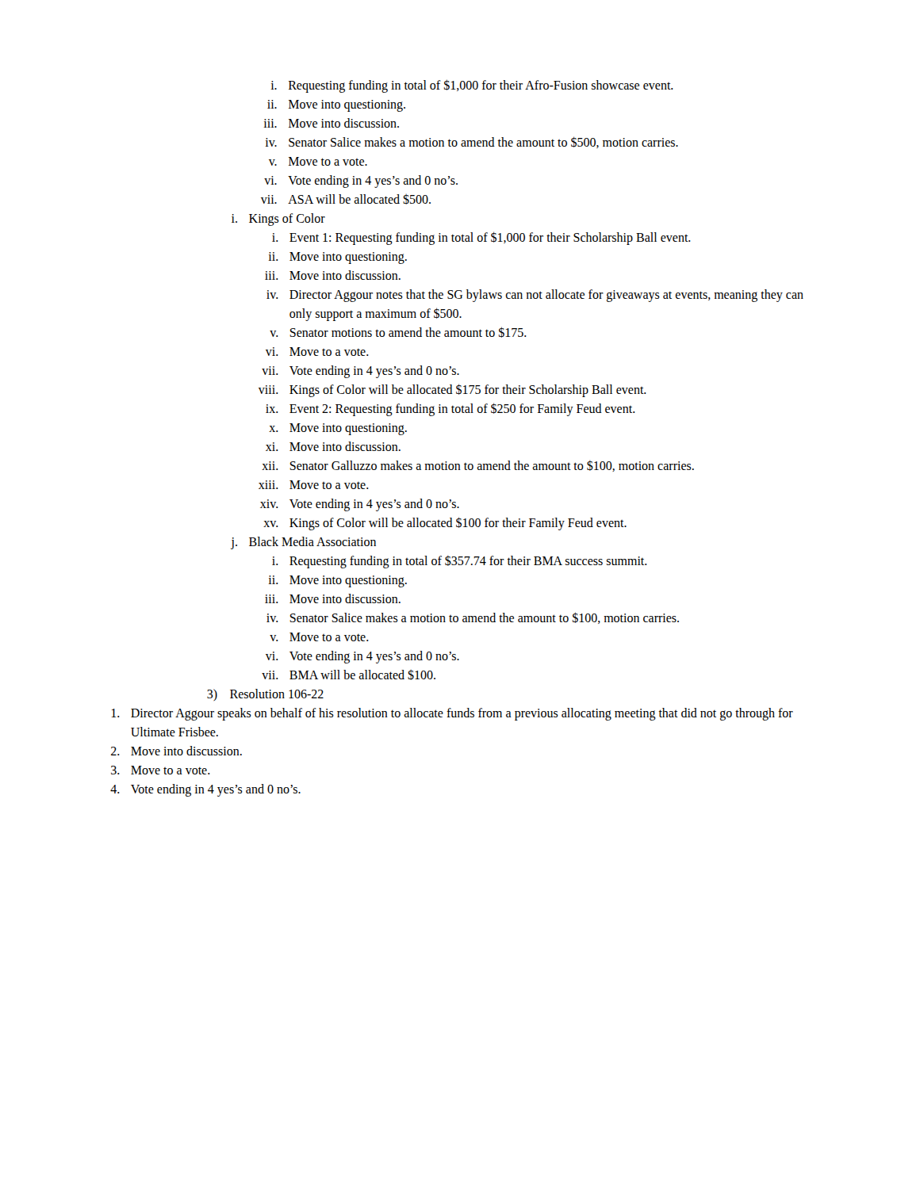Requesting funding in total of $1,000 for their Afro-Fusion showcase event.
Move into questioning.
Move into discussion.
Senator Salice makes a motion to amend the amount to $500, motion carries.
Move to a vote.
Vote ending in 4 yes’s and 0 no’s.
ASA will be allocated $500.
Kings of Color
Event 1: Requesting funding in total of $1,000 for their Scholarship Ball event.
Move into questioning.
Move into discussion.
Director Aggour notes that the SG bylaws can not allocate for giveaways at events, meaning they can only support a maximum of $500.
Senator motions to amend the amount to $175.
Move to a vote.
Vote ending in 4 yes’s and 0 no’s.
Kings of Color will be allocated $175 for their Scholarship Ball event.
Event 2: Requesting funding in total of $250 for Family Feud event.
Move into questioning.
Move into discussion.
Senator Galluzzo makes a motion to amend the amount to $100, motion carries.
Move to a vote.
Vote ending in 4 yes’s and 0 no’s.
Kings of Color will be allocated $100 for their Family Feud event.
Black Media Association
Requesting funding in total of $357.74 for their BMA success summit.
Move into questioning.
Move into discussion.
Senator Salice makes a motion to amend the amount to $100, motion carries.
Move to a vote.
Vote ending in 4 yes’s and 0 no’s.
BMA will be allocated $100.
Resolution 106-22
Director Aggour speaks on behalf of his resolution to allocate funds from a previous allocating meeting that did not go through for Ultimate Frisbee.
Move into discussion.
Move to a vote.
Vote ending in 4 yes’s and 0 no’s.